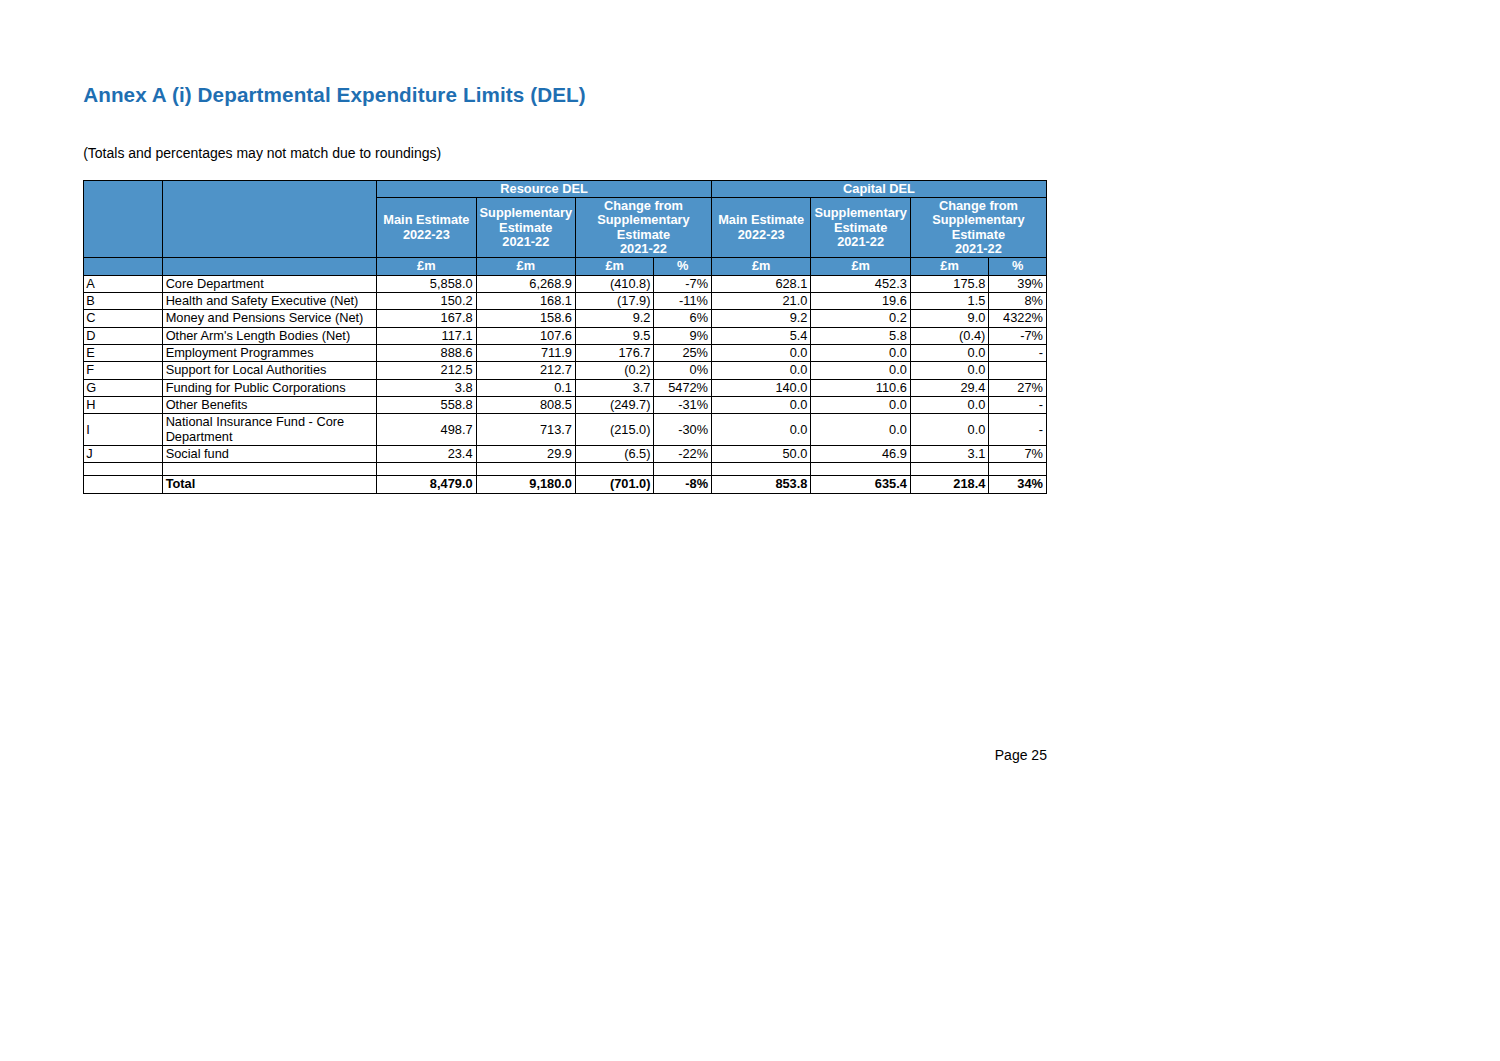Annex A (i) Departmental Expenditure Limits (DEL)
(Totals and percentages may not match due to roundings)
| | | Resource DEL | Capital DEL |
| --- | --- | --- | --- |
| Main Estimate 2022-23 | Supplementary Estimate 2021-22 | Change from Supplementary Estimate 2021-22 | Main Estimate 2022-23 | Supplementary Estimate 2021-22 | Change from Supplementary Estimate 2021-22 |
| | | £m | £m | £m | % | £m | £m | £m | % |
| A | Core Department | 5,858.0 | 6,268.9 | (410.8) | -7% | 628.1 | 452.3 | 175.8 | 39% |
| B | Health and Safety Executive (Net) | 150.2 | 168.1 | (17.9) | -11% | 21.0 | 19.6 | 1.5 | 8% |
| C | Money and Pensions Service (Net) | 167.8 | 158.6 | 9.2 | 6% | 9.2 | 0.2 | 9.0 | 4322% |
| D | Other Arm's Length Bodies (Net) | 117.1 | 107.6 | 9.5 | 9% | 5.4 | 5.8 | (0.4) | -7% |
| E | Employment Programmes | 888.6 | 711.9 | 176.7 | 25% | 0.0 | 0.0 | 0.0 | - |
| F | Support for Local Authorities | 212.5 | 212.7 | (0.2) | 0% | 0.0 | 0.0 | 0.0 | |
| G | Funding for Public Corporations | 3.8 | 0.1 | 3.7 | 5472% | 140.0 | 110.6 | 29.4 | 27% |
| H | Other Benefits | 558.8 | 808.5 | (249.7) | -31% | 0.0 | 0.0 | 0.0 | - |
| I | National Insurance Fund - Core Department | 498.7 | 713.7 | (215.0) | -30% | 0.0 | 0.0 | 0.0 | - |
| J | Social fund | 23.4 | 29.9 | (6.5) | -22% | 50.0 | 46.9 | 3.1 | 7% |
| | Total | 8,479.0 | 9,180.0 | (701.0) | -8% | 853.8 | 635.4 | 218.4 | 34% |
Page 25